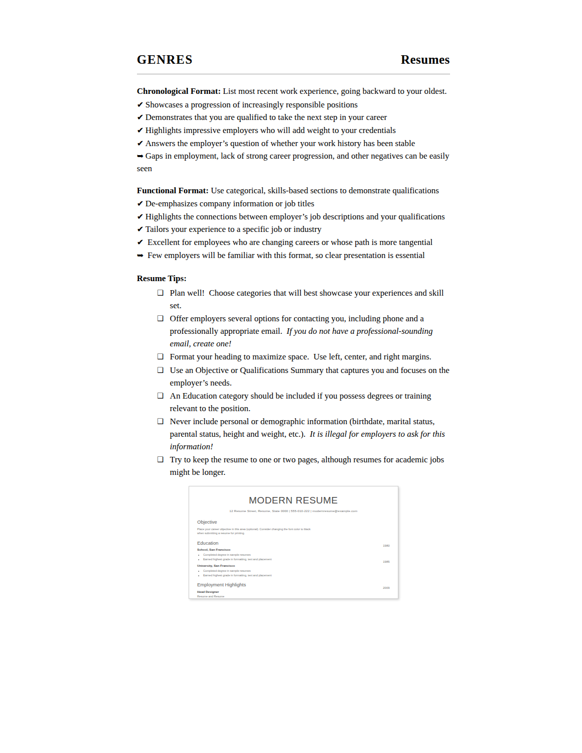GENRES Resumes
Chronological Format: List most recent work experience, going backward to your oldest.
✔Showcases a progression of increasingly responsible positions
✔Demonstrates that you are qualified to take the next step in your career
✔Highlights impressive employers who will add weight to your credentials
✔Answers the employer’s question of whether your work history has been stable
➥Gaps in employment, lack of strong career progression, and other negatives can be easily seen
Functional Format: Use categorical, skills-based sections to demonstrate qualifications
✔De-emphasizes company information or job titles
✔Highlights the connections between employer’s job descriptions and your qualifications
✔Tailors your experience to a specific job or industry
✔ Excellent for employees who are changing careers or whose path is more tangential
➥ Few employers will be familiar with this format, so clear presentation is essential
Resume Tips:
Plan well! Choose categories that will best showcase your experiences and skill set.
Offer employers several options for contacting you, including phone and a professionally appropriate email. If you do not have a professional-sounding email, create one!
Format your heading to maximize space. Use left, center, and right margins.
Use an Objective or Qualifications Summary that captures you and focuses on the employer’s needs.
An Education category should be included if you possess degrees or training relevant to the position.
Never include personal or demographic information (birthdate, marital status, parental status, height and weight, etc.). It is illegal for employers to ask for this information!
Try to keep the resume to one or two pages, although resumes for academic jobs might be longer.
MODERN RESUME
12 Resume Street, Resume, State 0000 | 555-010-222 | modernresume@example.com
Objective
Place your career objective in this area (optional). Consider changing the font color to black when submitting a resume for printing.
Education
1980
School, San Francisco
Completed degree in sample resumes
Earned highest grade in formatting, text and placement
1985
University, San Francisco
Completed degree in sample resumes
Earned highest grade in formatting, text and placement
Employment Highlights
2009
Head Designer
Resume and Resume
Created 55 resumes a day
Increased resume output by 45%
Oversaw new accounting system